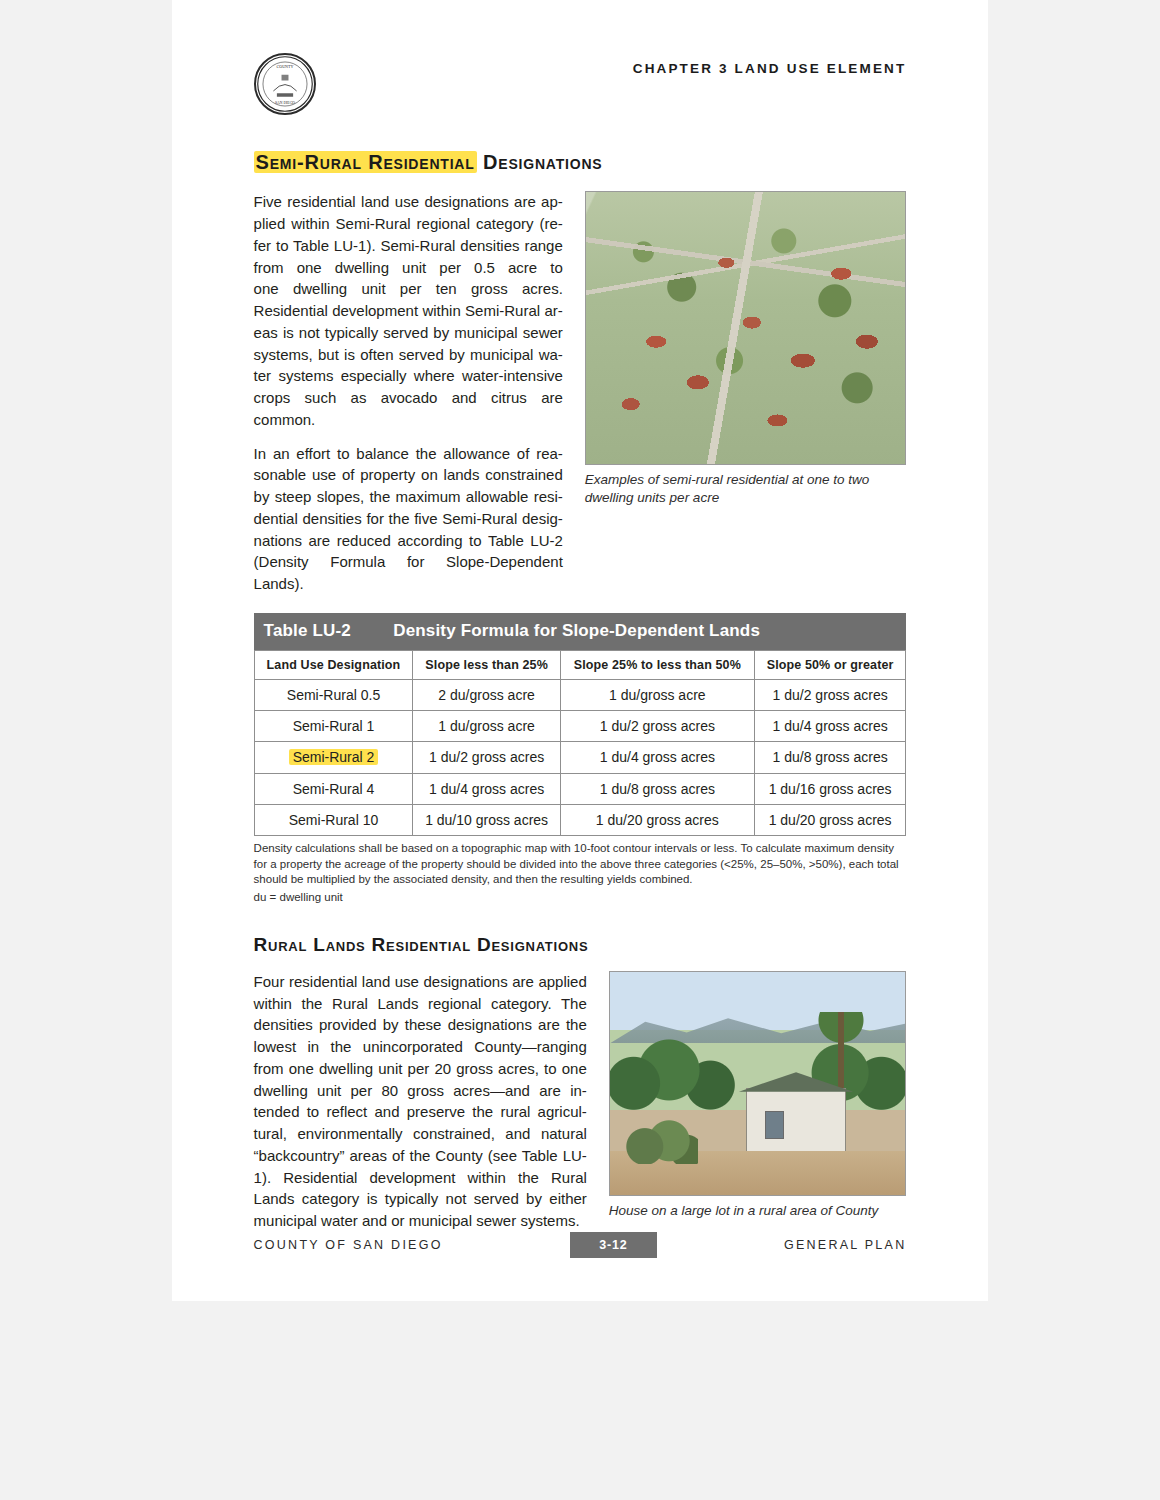COUNTY SAN DIEGO
Chapter 3 Land Use Element
Semi-Rural Residential Designations
Five residential land use designations are applied within Semi-Rural regional category (refer to Table LU-1). Semi-Rural densities range from one dwelling unit per 0.5 acre to one dwelling unit per ten gross acres. Residential development within Semi-Rural areas is not typically served by municipal sewer systems, but is often served by municipal water systems especially where water-intensive crops such as avocado and citrus are common.
In an effort to balance the allowance of reasonable use of property on lands constrained by steep slopes, the maximum allowable residential densities for the five Semi-Rural designations are reduced according to Table LU-2 (Density Formula for Slope-Dependent Lands).
Examples of semi-rural residential at one to two dwelling units per acre
Table LU-2 Density Formula for Slope-Dependent Lands
| Land Use Designation | Slope less than 25% | Slope 25% to less than 50% | Slope 50% or greater |
| --- | --- | --- | --- |
| Semi-Rural 0.5 | 2 du/gross acre | 1 du/gross acre | 1 du/2 gross acres |
| Semi-Rural 1 | 1 du/gross acre | 1 du/2 gross acres | 1 du/4 gross acres |
| Semi-Rural 2 | 1 du/2 gross acres | 1 du/4 gross acres | 1 du/8 gross acres |
| Semi-Rural 4 | 1 du/4 gross acres | 1 du/8 gross acres | 1 du/16 gross acres |
| Semi-Rural 10 | 1 du/10 gross acres | 1 du/20 gross acres | 1 du/20 gross acres |
Density calculations shall be based on a topographic map with 10-foot contour intervals or less. To calculate maximum density for a property the acreage of the property should be divided into the above three categories (<25%, 25–50%, >50%), each total should be multiplied by the associated density, and then the resulting yields combined.
du = dwelling unit
Rural Lands Residential Designations
Four residential land use designations are applied within the Rural Lands regional category. The densities provided by these designations are the lowest in the unincorporated County—ranging from one dwelling unit per 20 gross acres, to one dwelling unit per 80 gross acres—and are intended to reflect and preserve the rural agricultural, environmentally constrained, and natural “backcountry” areas of the County (see Table LU-1). Residential development within the Rural Lands category is typically not served by either municipal water and or municipal sewer systems.
House on a large lot in a rural area of County
County of San Diego
3-12
General Plan